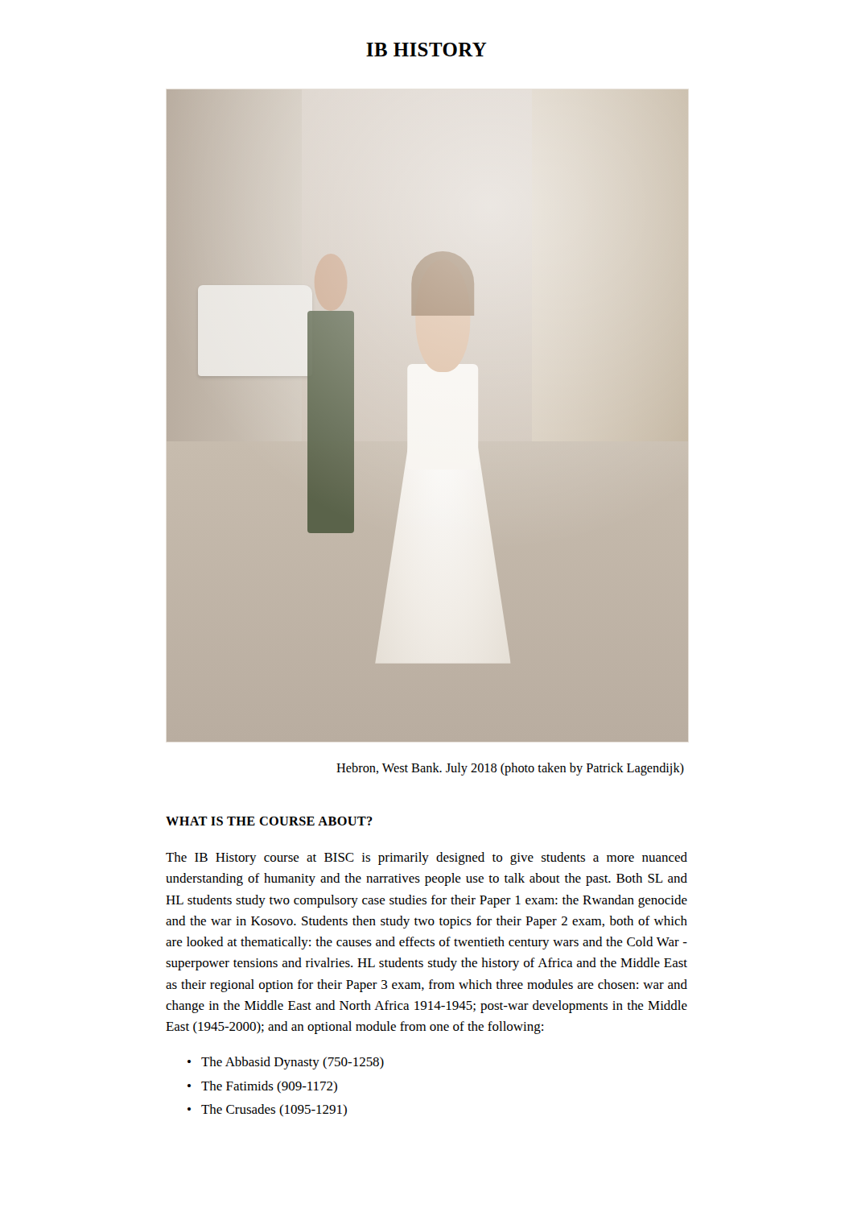IB HISTORY
Hebron, West Bank. July 2018 (photo taken by Patrick Lagendijk)
WHAT IS THE COURSE ABOUT?
The IB History course at BISC is primarily designed to give students a more nuanced understanding of humanity and the narratives people use to talk about the past. Both SL and HL students study two compulsory case studies for their Paper 1 exam: the Rwandan genocide and the war in Kosovo. Students then study two topics for their Paper 2 exam, both of which are looked at thematically: the causes and effects of twentieth century wars and the Cold War - superpower tensions and rivalries. HL students study the history of Africa and the Middle East as their regional option for their Paper 3 exam, from which three modules are chosen: war and change in the Middle East and North Africa 1914-1945; post-war developments in the Middle East (1945-2000); and an optional module from one of the following:
The Abbasid Dynasty (750-1258)
The Fatimids (909-1172)
The Crusades (1095-1291)